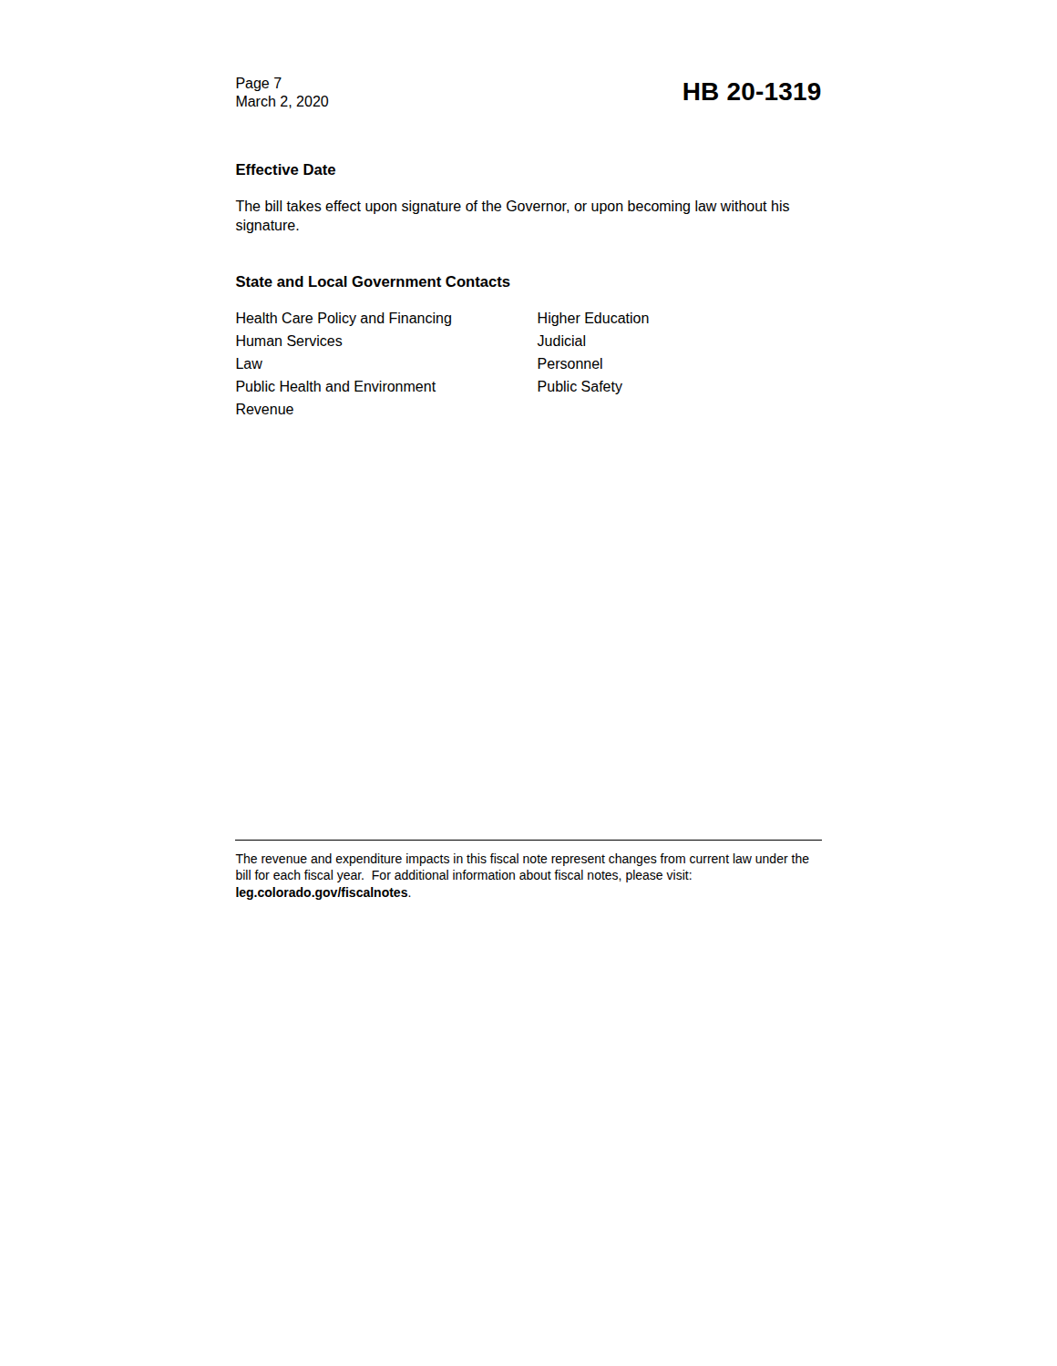Page 7
March 2, 2020
HB 20-1319
Effective Date
The bill takes effect upon signature of the Governor, or upon becoming law without his signature.
State and Local Government Contacts
Health Care Policy and Financing Higher Education Human Services Judicial Law Personnel Public Health and Environment Public Safety Revenue
The revenue and expenditure impacts in this fiscal note represent changes from current law under the bill for each fiscal year. For additional information about fiscal notes, please visit: leg.colorado.gov/fiscalnotes.